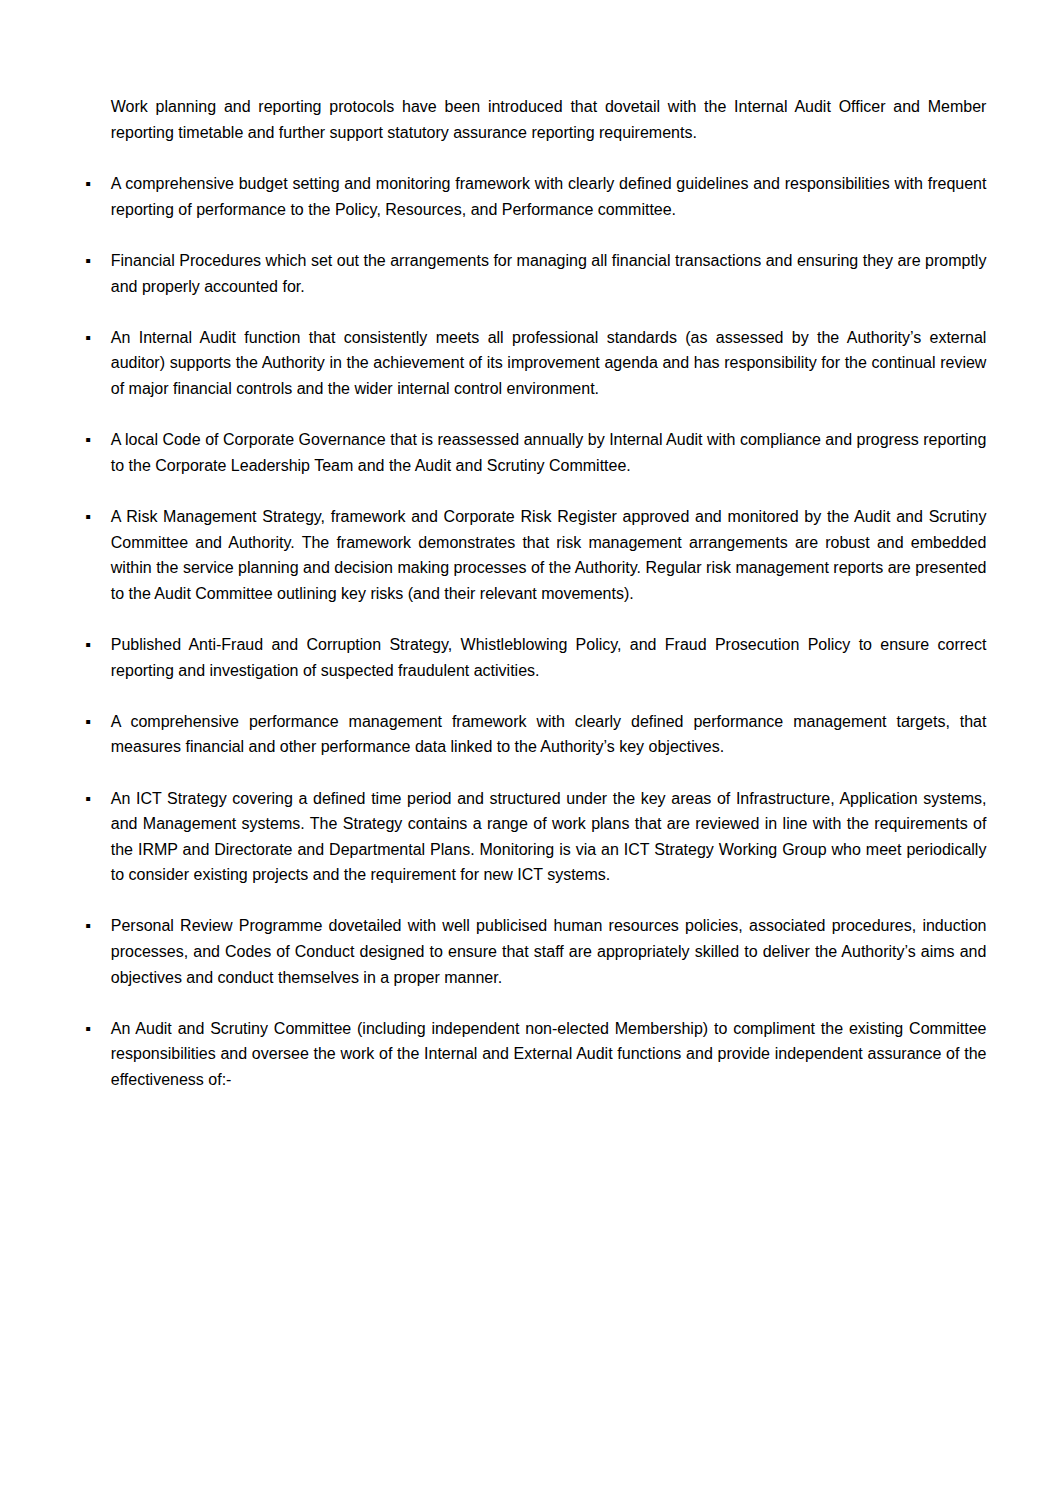Work planning and reporting protocols have been introduced that dovetail with the Internal Audit Officer and Member reporting timetable and further support statutory assurance reporting requirements.
A comprehensive budget setting and monitoring framework with clearly defined guidelines and responsibilities with frequent reporting of performance to the Policy, Resources, and Performance committee.
Financial Procedures which set out the arrangements for managing all financial transactions and ensuring they are promptly and properly accounted for.
An Internal Audit function that consistently meets all professional standards (as assessed by the Authority’s external auditor) supports the Authority in the achievement of its improvement agenda and has responsibility for the continual review of major financial controls and the wider internal control environment.
A local Code of Corporate Governance that is reassessed annually by Internal Audit with compliance and progress reporting to the Corporate Leadership Team and the Audit and Scrutiny Committee.
A Risk Management Strategy, framework and Corporate Risk Register approved and monitored by the Audit and Scrutiny Committee and Authority. The framework demonstrates that risk management arrangements are robust and embedded within the service planning and decision making processes of the Authority. Regular risk management reports are presented to the Audit Committee outlining key risks (and their relevant movements).
Published Anti-Fraud and Corruption Strategy, Whistleblowing Policy, and Fraud Prosecution Policy to ensure correct reporting and investigation of suspected fraudulent activities.
A comprehensive performance management framework with clearly defined performance management targets, that measures financial and other performance data linked to the Authority’s key objectives.
An ICT Strategy covering a defined time period and structured under the key areas of Infrastructure, Application systems, and Management systems. The Strategy contains a range of work plans that are reviewed in line with the requirements of the IRMP and Directorate and Departmental Plans. Monitoring is via an ICT Strategy Working Group who meet periodically to consider existing projects and the requirement for new ICT systems.
Personal Review Programme dovetailed with well publicised human resources policies, associated procedures, induction processes, and Codes of Conduct designed to ensure that staff are appropriately skilled to deliver the Authority’s aims and objectives and conduct themselves in a proper manner.
An Audit and Scrutiny Committee (including independent non-elected Membership) to compliment the existing Committee responsibilities and oversee the work of the Internal and External Audit functions and provide independent assurance of the effectiveness of:-